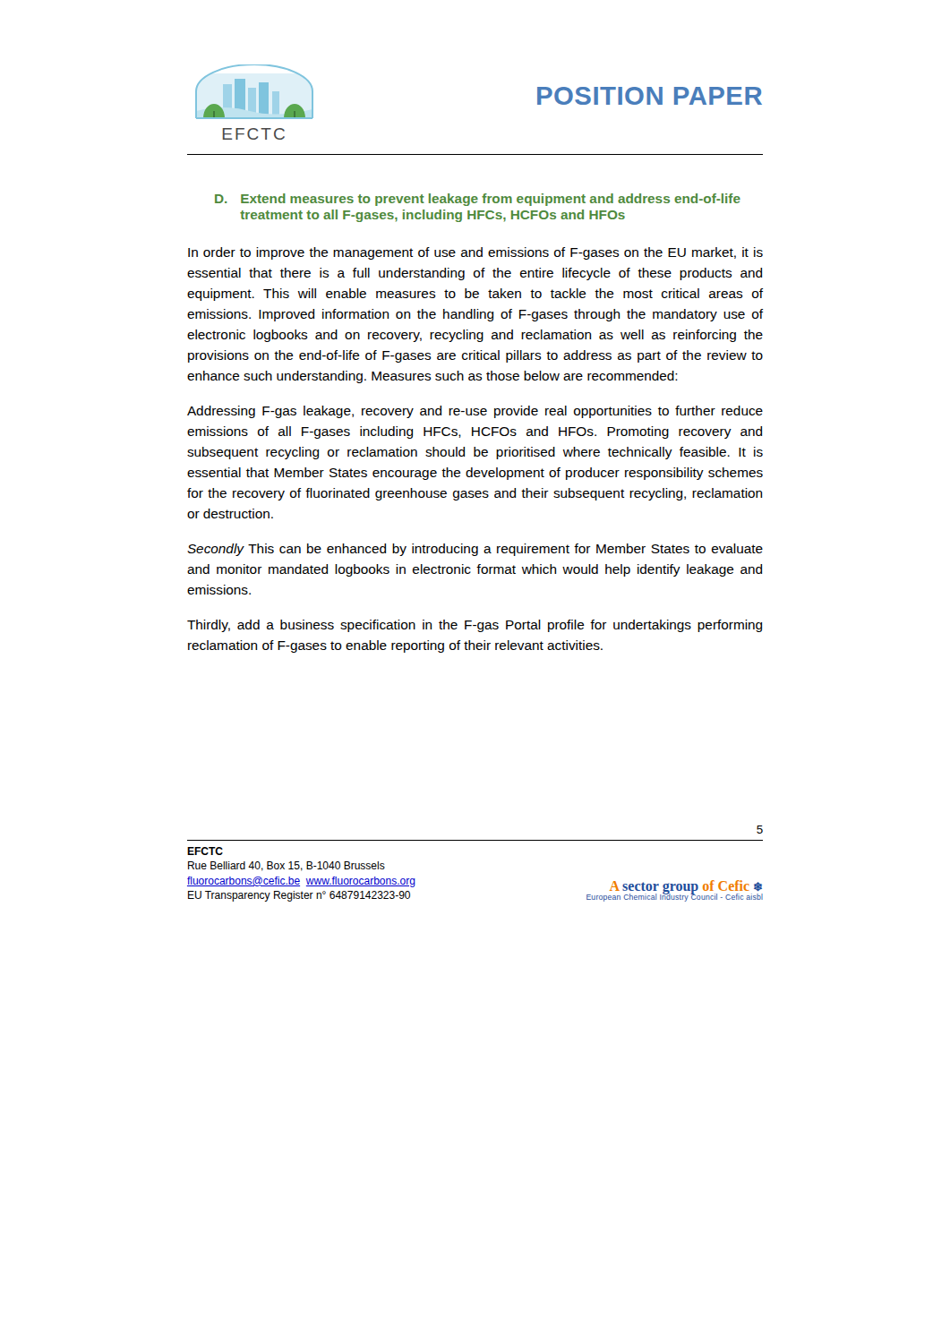EFCTC
POSITION PAPER
D. Extend measures to prevent leakage from equipment and address end-of-life treatment to all F-gases, including HFCs, HCFOs and HFOs
In order to improve the management of use and emissions of F-gases on the EU market, it is essential that there is a full understanding of the entire lifecycle of these products and equipment. This will enable measures to be taken to tackle the most critical areas of emissions. Improved information on the handling of F-gases through the mandatory use of electronic logbooks and on recovery, recycling and reclamation as well as reinforcing the provisions on the end-of-life of F-gases are critical pillars to address as part of the review to enhance such understanding. Measures such as those below are recommended:
Addressing F-gas leakage, recovery and re-use provide real opportunities to further reduce emissions of all F-gases including HFCs, HCFOs and HFOs. Promoting recovery and subsequent recycling or reclamation should be prioritised where technically feasible. It is essential that Member States encourage the development of producer responsibility schemes for the recovery of fluorinated greenhouse gases and their subsequent recycling, reclamation or destruction.
Secondly This can be enhanced by introducing a requirement for Member States to evaluate and monitor mandated logbooks in electronic format which would help identify leakage and emissions.
Thirdly, add a business specification in the F-gas Portal profile for undertakings performing reclamation of F-gases to enable reporting of their relevant activities.
5
EFCTC
Rue Belliard 40, Box 15, B-1040 Brussels
fluorocarbons@cefic.be www.fluorocarbons.org
EU Transparency Register n° 64879142323-90
A sector group of Cefic ❄
European Chemical Industry Council - Cefic aisbl